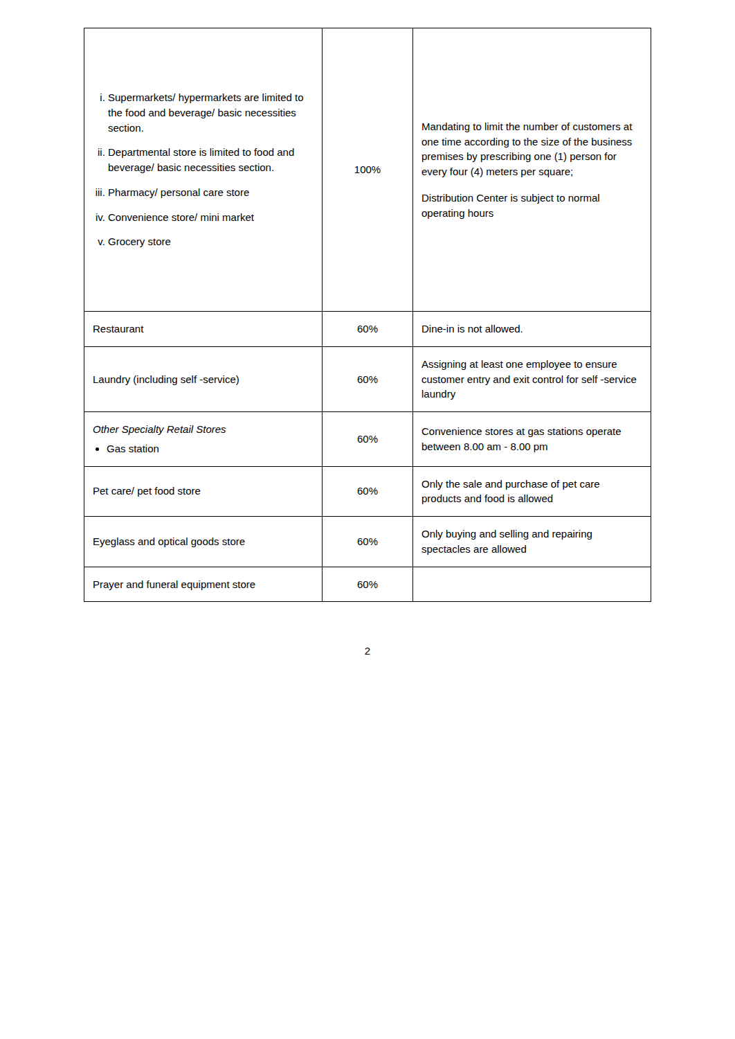| Supermarkets/ hypermarkets are limited to the food and beverage/ basic necessities section. Departmental store is limited to food and beverage/ basic necessities section. Pharmacy/ personal care store Convenience store/ mini market Grocery store | 100% | Mandating to limit the number of customers at one time according to the size of the business premises by prescribing one (1) person for every four (4) meters per square; Distribution Center is subject to normal operating hours |
| Restaurant | 60% | Dine-in is not allowed. |
| Laundry (including self -service) | 60% | Assigning at least one employee to ensure customer entry and exit control for self -service laundry |
| Other Specialty Retail Stores Gas station | 60% | Convenience stores at gas stations operate between 8.00 am - 8.00 pm |
| Pet care/ pet food store | 60% | Only the sale and purchase of pet care products and food is allowed |
| Eyeglass and optical goods store | 60% | Only buying and selling and repairing spectacles are allowed |
| Prayer and funeral equipment store | 60% | |
2